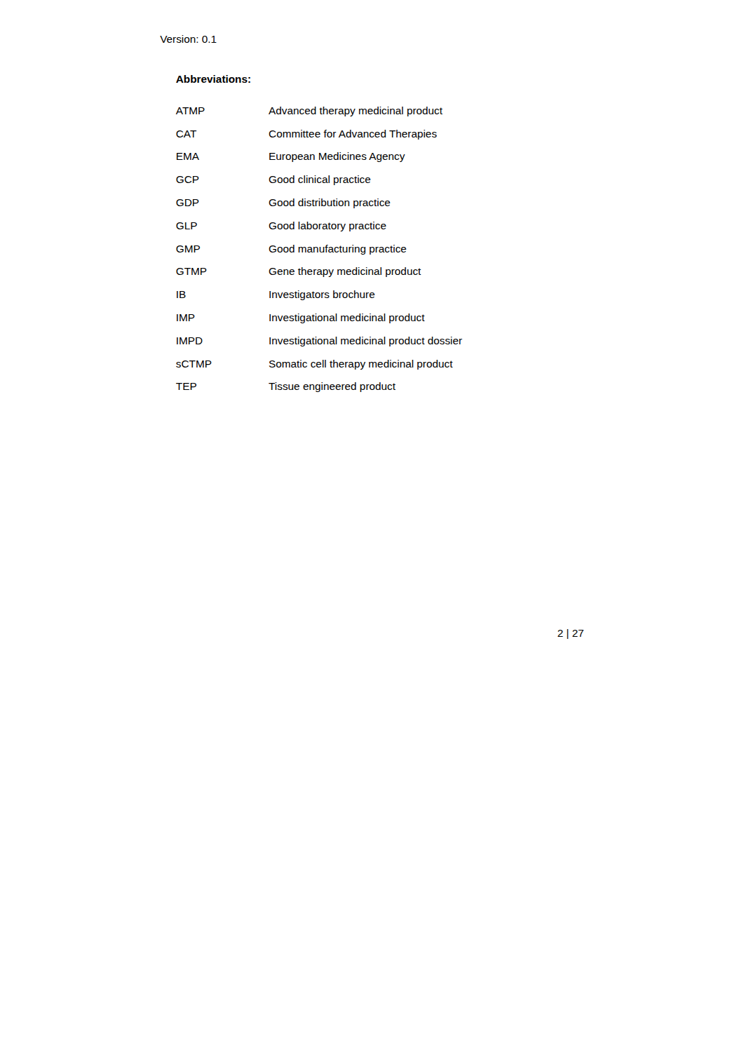Version: 0.1
Abbreviations:
| ATMP | Advanced therapy medicinal product |
| CAT | Committee for Advanced Therapies |
| EMA | European Medicines Agency |
| GCP | Good clinical practice |
| GDP | Good distribution practice |
| GLP | Good laboratory practice |
| GMP | Good manufacturing practice |
| GTMP | Gene therapy medicinal product |
| IB | Investigators brochure |
| IMP | Investigational medicinal product |
| IMPD | Investigational medicinal product dossier |
| sCTMP | Somatic cell therapy medicinal product |
| TEP | Tissue engineered product |
2 | 27